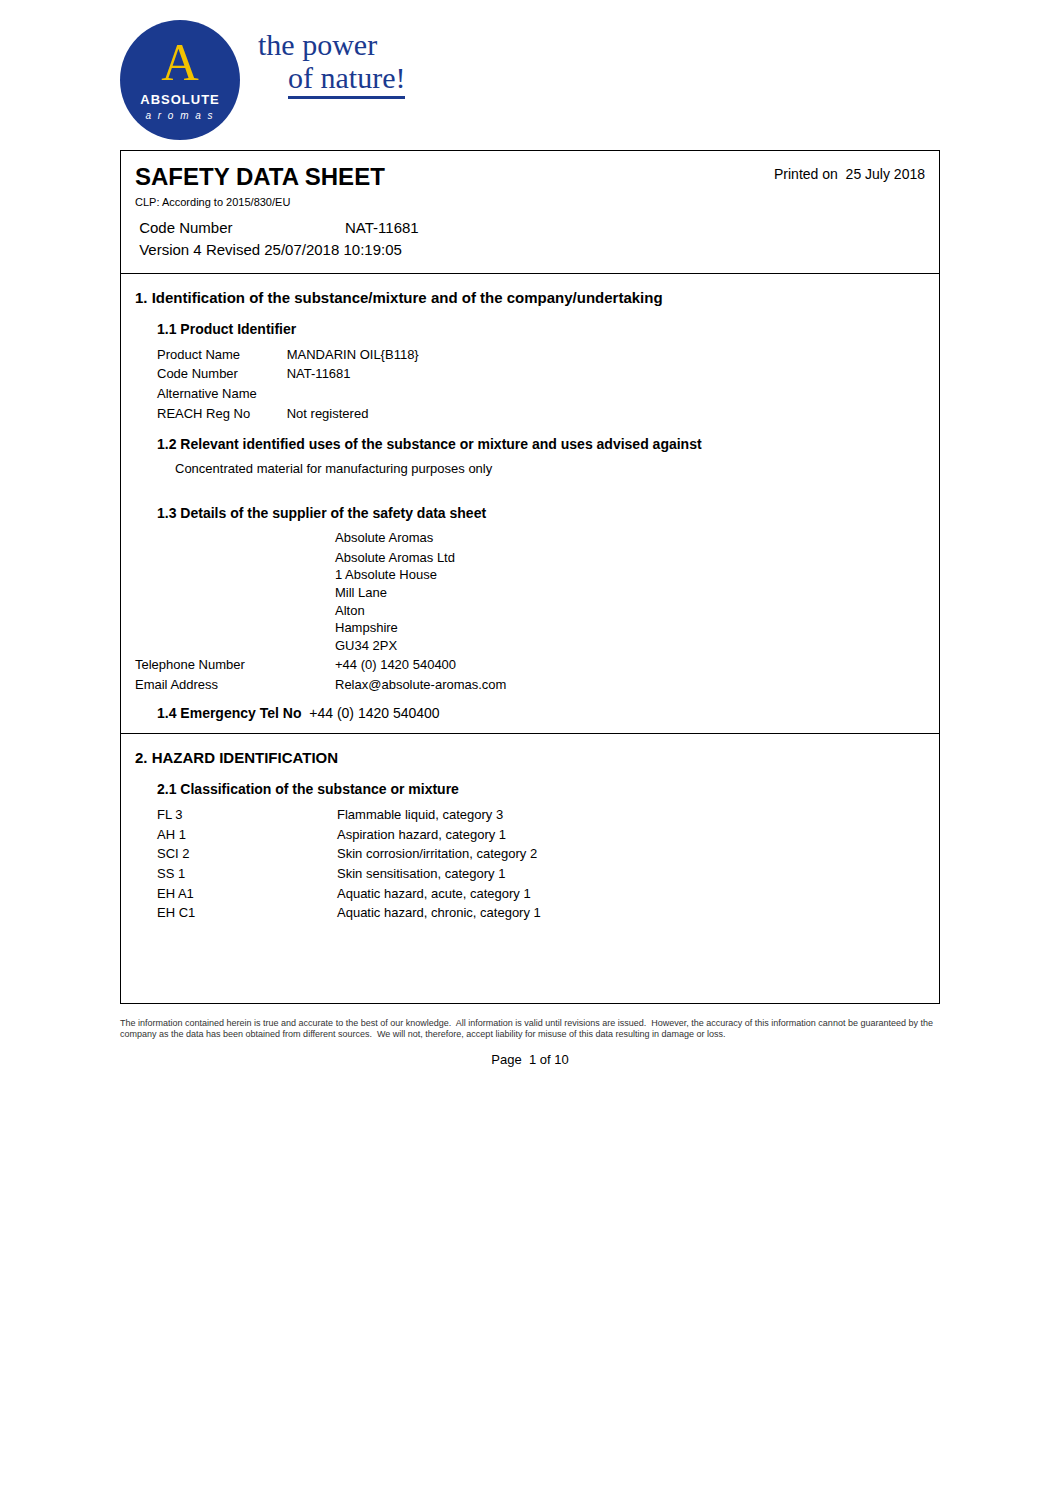A
ABSOLUTE
a r o m a s
the power
of nature!
SAFETY DATA SHEET
Printed on 25 July 2018
CLP: According to 2015/830/EU
Code Number NAT-11681
Version 4 Revised 25/07/2018 10:19:05
1. Identification of the substance/mixture and of the company/undertaking
1.1 Product Identifier
| Product Name | MANDARIN OIL{B118} |
| Code Number | NAT-11681 |
| Alternative Name | |
| REACH Reg No | Not registered |
1.2 Relevant identified uses of the substance or mixture and uses advised against
Concentrated material for manufacturing purposes only
1.3 Details of the supplier of the safety data sheet
| | Absolute Aromas |
| | Absolute Aromas Ltd 1 Absolute House Mill Lane Alton Hampshire GU34 2PX |
| Telephone Number | +44 (0) 1420 540400 |
| Email Address | Relax@absolute-aromas.com |
1.4 Emergency Tel No +44 (0) 1420 540400
2. HAZARD IDENTIFICATION
2.1 Classification of the substance or mixture
| FL 3 | Flammable liquid, category 3 |
| AH 1 | Aspiration hazard, category 1 |
| SCI 2 | Skin corrosion/irritation, category 2 |
| SS 1 | Skin sensitisation, category 1 |
| EH A1 | Aquatic hazard, acute, category 1 |
| EH C1 | Aquatic hazard, chronic, category 1 |
The information contained herein is true and accurate to the best of our knowledge. All information is valid until revisions are issued. However, the accuracy of this information cannot be guaranteed by the company as the data has been obtained from different sources. We will not, therefore, accept liability for misuse of this data resulting in damage or loss.
Page 1 of 10